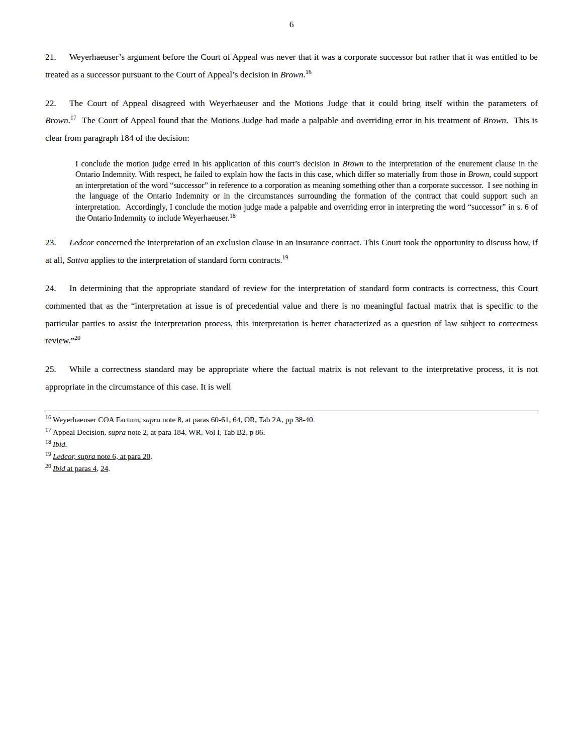6
21. Weyerhaeuser’s argument before the Court of Appeal was never that it was a corporate successor but rather that it was entitled to be treated as a successor pursuant to the Court of Appeal’s decision in Brown.16
22. The Court of Appeal disagreed with Weyerhaeuser and the Motions Judge that it could bring itself within the parameters of Brown.17 The Court of Appeal found that the Motions Judge had made a palpable and overriding error in his treatment of Brown. This is clear from paragraph 184 of the decision:
I conclude the motion judge erred in his application of this court’s decision in Brown to the interpretation of the enurement clause in the Ontario Indemnity. With respect, he failed to explain how the facts in this case, which differ so materially from those in Brown, could support an interpretation of the word “successor” in reference to a corporation as meaning something other than a corporate successor. I see nothing in the language of the Ontario Indemnity or in the circumstances surrounding the formation of the contract that could support such an interpretation. Accordingly, I conclude the motion judge made a palpable and overriding error in interpreting the word “successor” in s. 6 of the Ontario Indemnity to include Weyerhaeuser.18
23. Ledcor concerned the interpretation of an exclusion clause in an insurance contract. This Court took the opportunity to discuss how, if at all, Sattva applies to the interpretation of standard form contracts.19
24. In determining that the appropriate standard of review for the interpretation of standard form contracts is correctness, this Court commented that as the “interpretation at issue is of precedential value and there is no meaningful factual matrix that is specific to the particular parties to assist the interpretation process, this interpretation is better characterized as a question of law subject to correctness review.”20
25. While a correctness standard may be appropriate where the factual matrix is not relevant to the interpretative process, it is not appropriate in the circumstance of this case. It is well
16Weyerhaeuser COA Factum, supra note 8, at paras 60-61, 64, OR, Tab 2A, pp 38-40.
17Appeal Decision, supra note 2, at para 184, WR, Vol I, Tab B2, p 86.
18Ibid.
19Ledcor, supra note 6, at para 20.
20Ibid at paras 4, 24.